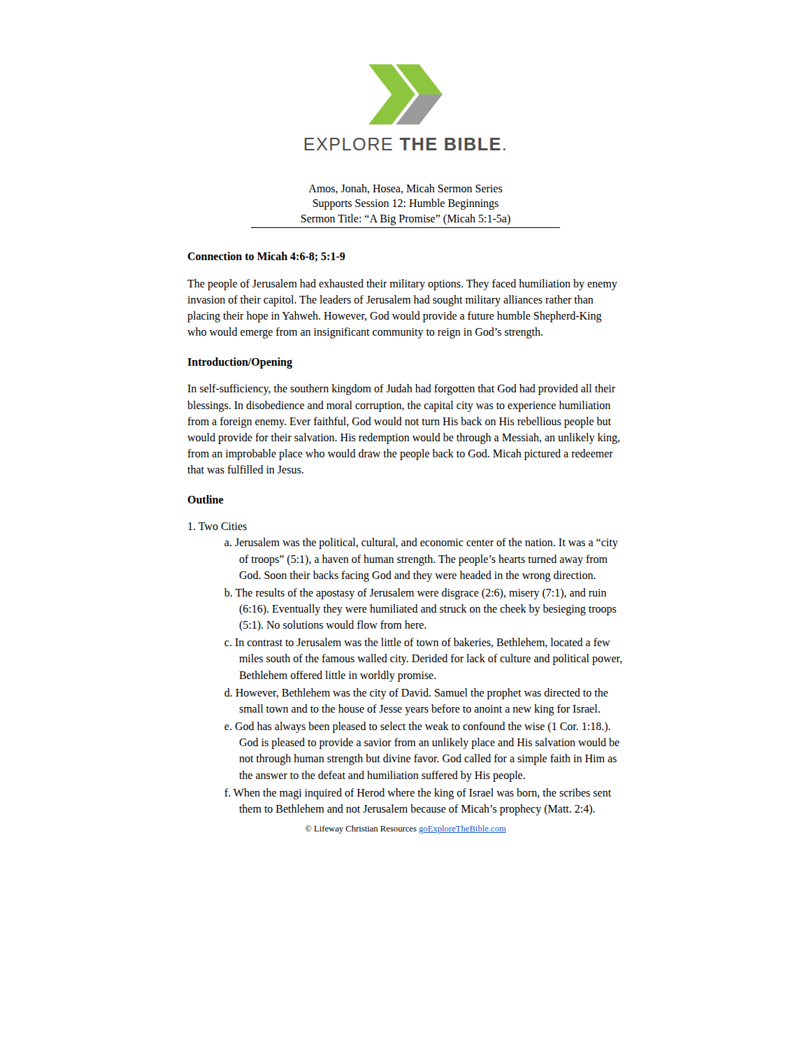EXPLORE THE BIBLE.
Amos, Jonah, Hosea, Micah Sermon Series
Supports Session 12: Humble Beginnings
Sermon Title: “A Big Promise” (Micah 5:1-5a)
Connection to Micah 4:6-8; 5:1-9
The people of Jerusalem had exhausted their military options. They faced humiliation by enemy invasion of their capitol. The leaders of Jerusalem had sought military alliances rather than placing their hope in Yahweh. However, God would provide a future humble Shepherd-King who would emerge from an insignificant community to reign in God’s strength.
Introduction/Opening
In self-sufficiency, the southern kingdom of Judah had forgotten that God had provided all their blessings. In disobedience and moral corruption, the capital city was to experience humiliation from a foreign enemy. Ever faithful, God would not turn His back on His rebellious people but would provide for their salvation. His redemption would be through a Messiah, an unlikely king, from an improbable place who would draw the people back to God. Micah pictured a redeemer that was fulfilled in Jesus.
Outline
1. Two Cities
a. Jerusalem was the political, cultural, and economic center of the nation. It was a “city of troops” (5:1), a haven of human strength. The people’s hearts turned away from God. Soon their backs facing God and they were headed in the wrong direction.
b. The results of the apostasy of Jerusalem were disgrace (2:6), misery (7:1), and ruin (6:16). Eventually they were humiliated and struck on the cheek by besieging troops (5:1). No solutions would flow from here.
c. In contrast to Jerusalem was the little of town of bakeries, Bethlehem, located a few miles south of the famous walled city. Derided for lack of culture and political power, Bethlehem offered little in worldly promise.
d. However, Bethlehem was the city of David. Samuel the prophet was directed to the small town and to the house of Jesse years before to anoint a new king for Israel.
e. God has always been pleased to select the weak to confound the wise (1 Cor. 1:18.). God is pleased to provide a savior from an unlikely place and His salvation would be not through human strength but divine favor. God called for a simple faith in Him as the answer to the defeat and humiliation suffered by His people.
f. When the magi inquired of Herod where the king of Israel was born, the scribes sent them to Bethlehem and not Jerusalem because of Micah’s prophecy (Matt. 2:4).
© Lifeway Christian Resources goExploreTheBible.com